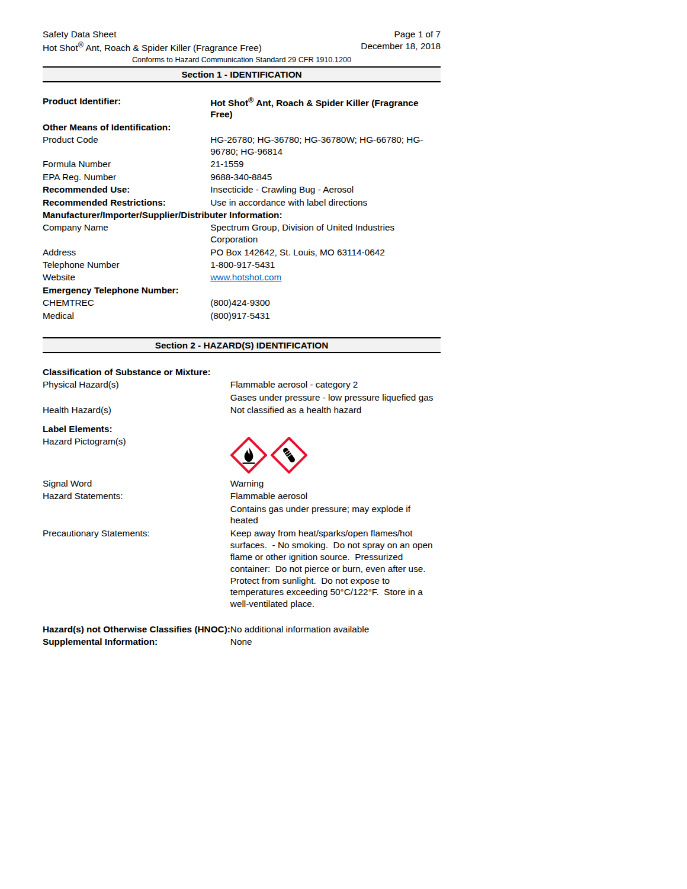Safety Data Sheet
Hot Shot® Ant, Roach & Spider Killer (Fragrance Free)
Page 1 of 7
December 18, 2018
Conforms to Hazard Communication Standard 29 CFR 1910.1200
Section 1 - IDENTIFICATION
| Product Identifier: | Hot Shot ® Ant, Roach & Spider Killer (Fragrance Free) |
| Other Means of Identification: | |
| Product Code | HG-26780; HG-36780; HG-36780W; HG-66780; HG-96780; HG-96814 |
| Formula Number | 21-1559 |
| EPA Reg. Number | 9688-340-8845 |
| Recommended Use: | Insecticide - Crawling Bug - Aerosol |
| Recommended Restrictions: | Use in accordance with label directions |
| Manufacturer/Importer/Supplier/Distributer Information: |
| Company Name | Spectrum Group, Division of United Industries Corporation |
| Address | PO Box 142642, St. Louis, MO 63114-0642 |
| Telephone Number | 1-800-917-5431 |
| Website | www.hotshot.com |
| Emergency Telephone Number: |
| CHEMTREC | (800)424-9300 |
| Medical | (800)917-5431 |
Section 2 - HAZARD(S) IDENTIFICATION
| Classification of Substance or Mixture: |
| Physical Hazard(s) | Flammable aerosol - category 2 |
| | Gases under pressure - low pressure liquefied gas |
| Health Hazard(s) | Not classified as a health hazard |
| Label Elements: |
| Hazard Pictogram(s) | |
| Signal Word | Warning |
| Hazard Statements: | Flammable aerosol |
| | Contains gas under pressure; may explode if heated |
| Precautionary Statements: | Keep away from heat/sparks/open flames/hot surfaces. - No smoking. Do not spray on an open flame or other ignition source. Pressurized container: Do not pierce or burn, even after use. Protect from sunlight. Do not expose to temperatures exceeding 50°C/122°F. Store in a well-ventilated place. |
| Hazard(s) not Otherwise Classifies (HNOC): | No additional information available |
| Supplemental Information: | None |